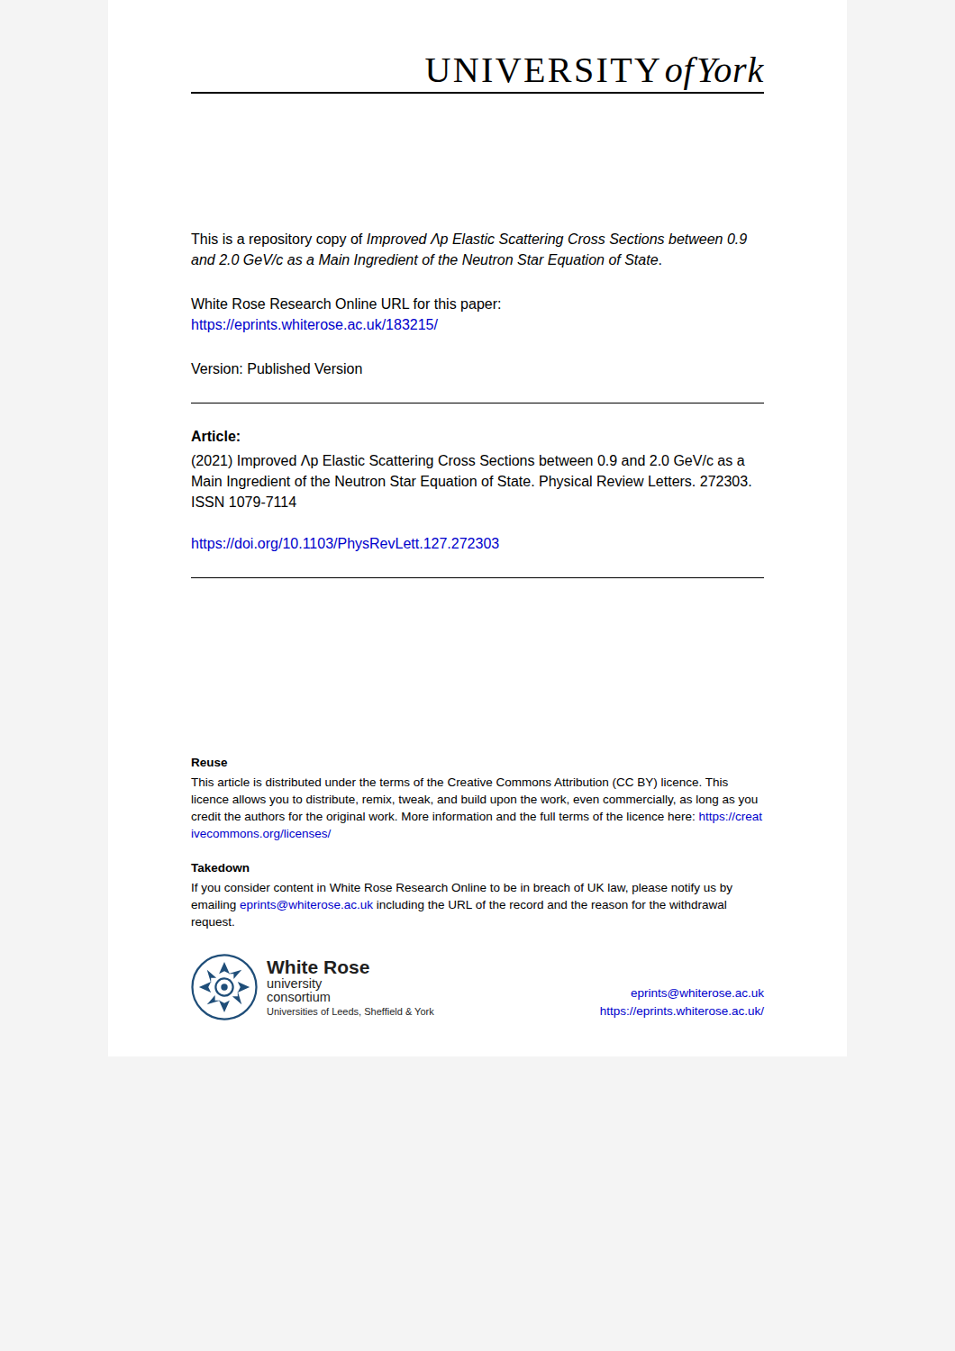UNIVERSITY of York
This is a repository copy of Improved Λp Elastic Scattering Cross Sections between 0.9 and 2.0 GeV/c as a Main Ingredient of the Neutron Star Equation of State.
White Rose Research Online URL for this paper:
https://eprints.whiterose.ac.uk/183215/
Version: Published Version
Article:
(2021) Improved Λp Elastic Scattering Cross Sections between 0.9 and 2.0 GeV/c as a
Main Ingredient of the Neutron Star Equation of State. Physical Review Letters. 272303.
ISSN 1079-7114
https://doi.org/10.1103/PhysRevLett.127.272303
Reuse
This article is distributed under the terms of the Creative Commons Attribution (CC BY) licence. This licence allows you to distribute, remix, tweak, and build upon the work, even commercially, as long as you credit the authors for the original work. More information and the full terms of the licence here: https://creativecommons.org/licenses/
Takedown
If you consider content in White Rose Research Online to be in breach of UK law, please notify us by emailing eprints@whiterose.ac.uk including the URL of the record and the reason for the withdrawal request.
White Rose university consortium Universities of Leeds, Sheffield & York
eprints@whiterose.ac.uk https://eprints.whiterose.ac.uk/